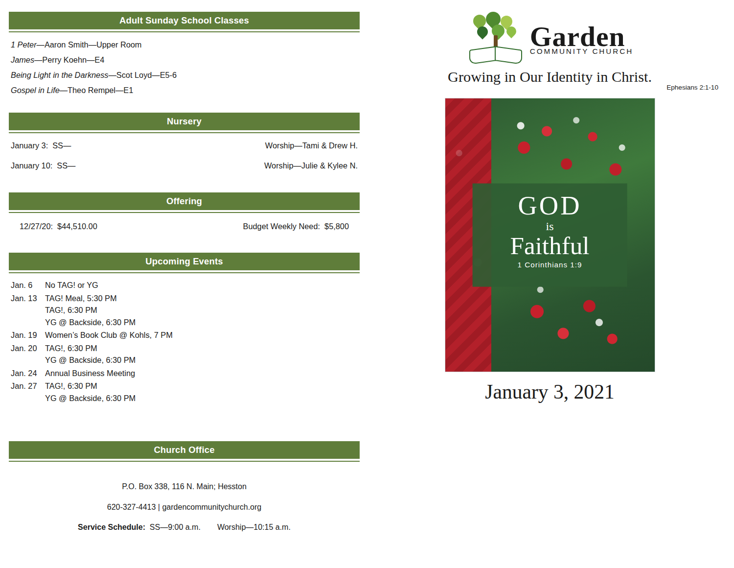Adult Sunday School Classes
1 Peter—Aaron Smith—Upper Room
James—Perry Koehn—E4
Being Light in the Darkness—Scot Loyd—E5-6
Gospel in Life—Theo Rempel—E1
Nursery
January 3: SS— Worship—Tami & Drew H.
January 10: SS— Worship—Julie & Kylee N.
Offering
12/27/20: $44,510.00 Budget Weekly Need: $5,800
Upcoming Events
| Jan. 6 | No TAG! or YG |
| Jan. 13 | TAG! Meal, 5:30 PM TAG!, 6:30 PM YG @ Backside, 6:30 PM |
| Jan. 19 | Women’s Book Club @ Kohls, 7 PM |
| Jan. 20 | TAG!, 6:30 PM YG @ Backside, 6:30 PM |
| Jan. 24 | Annual Business Meeting |
| Jan. 27 | TAG!, 6:30 PM YG @ Backside, 6:30 PM |
Church Office
P.O. Box 338, 116 N. Main; Hesston
620-327-4413 | gardencommunitychurch.org
Service Schedule: SS—9:00 a.m. Worship—10:15 a.m.
Garden
COMMUNITY CHURCH
Growing in Our Identity in Christ.
Ephesians 2:1-10
GOD
is
Faithful
1 Corinthians 1:9
January 3, 2021